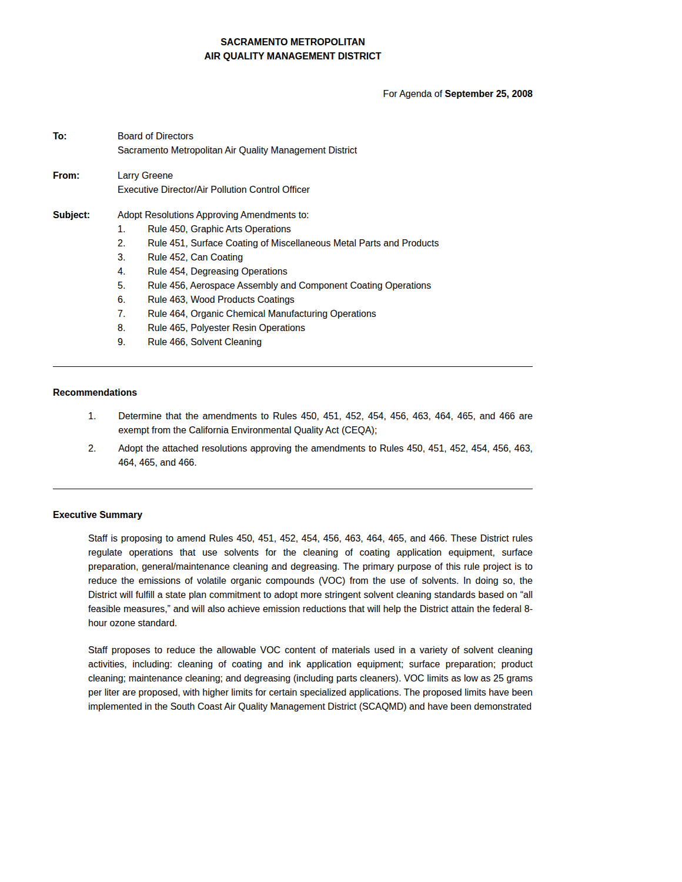SACRAMENTO METROPOLITAN
AIR QUALITY MANAGEMENT DISTRICT
For Agenda of September 25, 2008
| To: | Board of Directors Sacramento Metropolitan Air Quality Management District |
| From: | Larry Greene Executive Director/Air Pollution Control Officer |
| Subject: | Adopt Resolutions Approving Amendments to: 1. Rule 450, Graphic Arts Operations 2. Rule 451, Surface Coating of Miscellaneous Metal Parts and Products 3. Rule 452, Can Coating 4. Rule 454, Degreasing Operations 5. Rule 456, Aerospace Assembly and Component Coating Operations 6. Rule 463, Wood Products Coatings 7. Rule 464, Organic Chemical Manufacturing Operations 8. Rule 465, Polyester Resin Operations 9. Rule 466, Solvent Cleaning |
Recommendations
1. Determine that the amendments to Rules 450, 451, 452, 454, 456, 463, 464, 465, and 466 are exempt from the California Environmental Quality Act (CEQA);
2. Adopt the attached resolutions approving the amendments to Rules 450, 451, 452, 454, 456, 463, 464, 465, and 466.
Executive Summary
Staff is proposing to amend Rules 450, 451, 452, 454, 456, 463, 464, 465, and 466. These District rules regulate operations that use solvents for the cleaning of coating application equipment, surface preparation, general/maintenance cleaning and degreasing. The primary purpose of this rule project is to reduce the emissions of volatile organic compounds (VOC) from the use of solvents. In doing so, the District will fulfill a state plan commitment to adopt more stringent solvent cleaning standards based on “all feasible measures,” and will also achieve emission reductions that will help the District attain the federal 8-hour ozone standard.
Staff proposes to reduce the allowable VOC content of materials used in a variety of solvent cleaning activities, including: cleaning of coating and ink application equipment; surface preparation; product cleaning; maintenance cleaning; and degreasing (including parts cleaners). VOC limits as low as 25 grams per liter are proposed, with higher limits for certain specialized applications. The proposed limits have been implemented in the South Coast Air Quality Management District (SCAQMD) and have been demonstrated